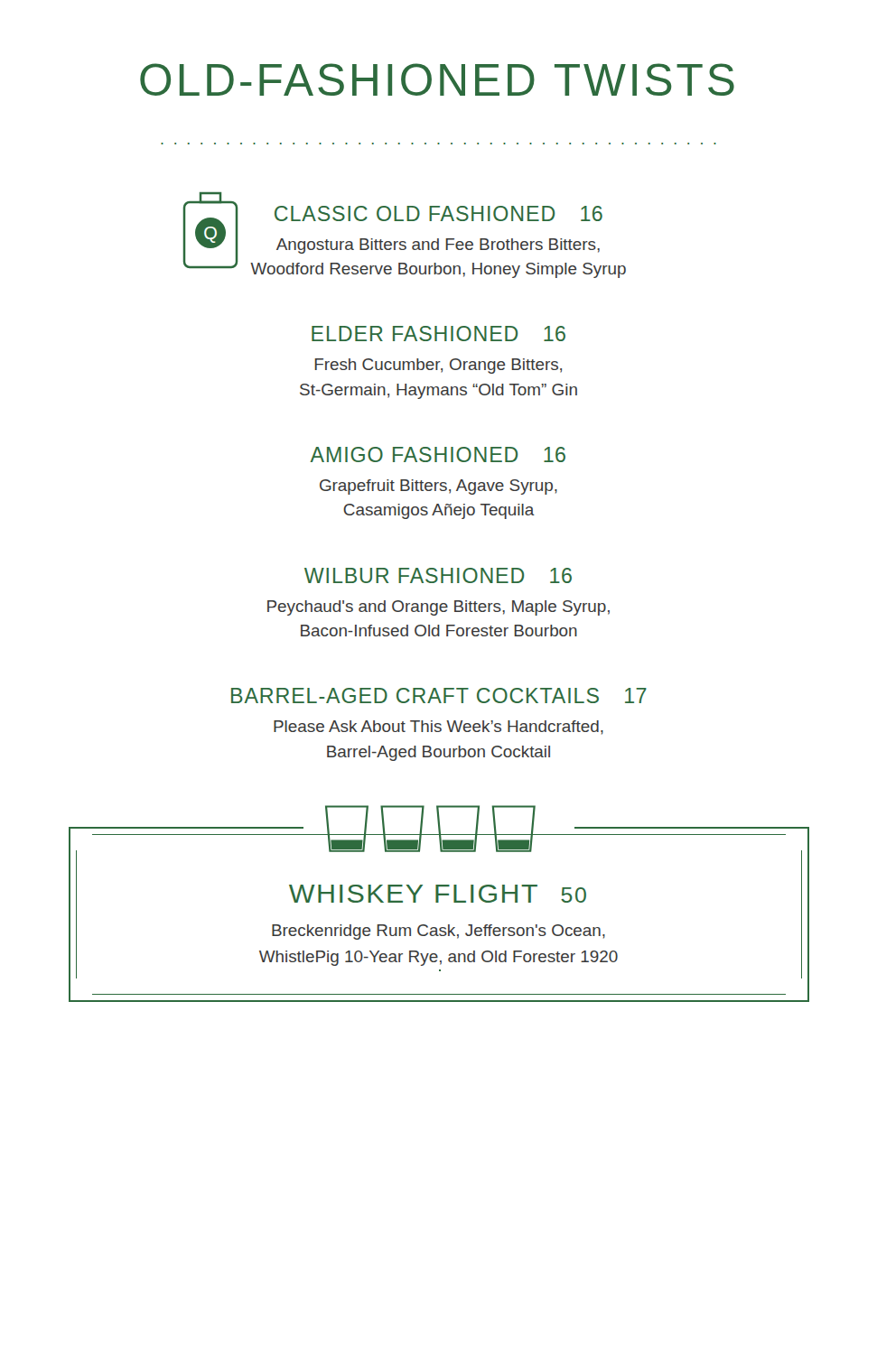OLD-FASHIONED TWISTS
...........................................
Q
CLASSIC OLD FASHIONED 16
Angostura Bitters and Fee Brothers Bitters,
Woodford Reserve Bourbon, Honey Simple Syrup
ELDER FASHIONED 16
Fresh Cucumber, Orange Bitters,
St-Germain, Haymans “Old Tom” Gin
AMIGO FASHIONED 16
Grapefruit Bitters, Agave Syrup,
Casamigos Añejo Tequila
WILBUR FASHIONED 16
Peychaud's and Orange Bitters, Maple Syrup,
Bacon-Infused Old Forester Bourbon
BARREL-AGED CRAFT COCKTAILS 17
Please Ask About This Week’s Handcrafted,
Barrel-Aged Bourbon Cocktail
WHISKEY FLIGHT 50
Breckenridge Rum Cask, Jefferson's Ocean,
WhistlePig 10-Year Rye, and Old Forester 1920